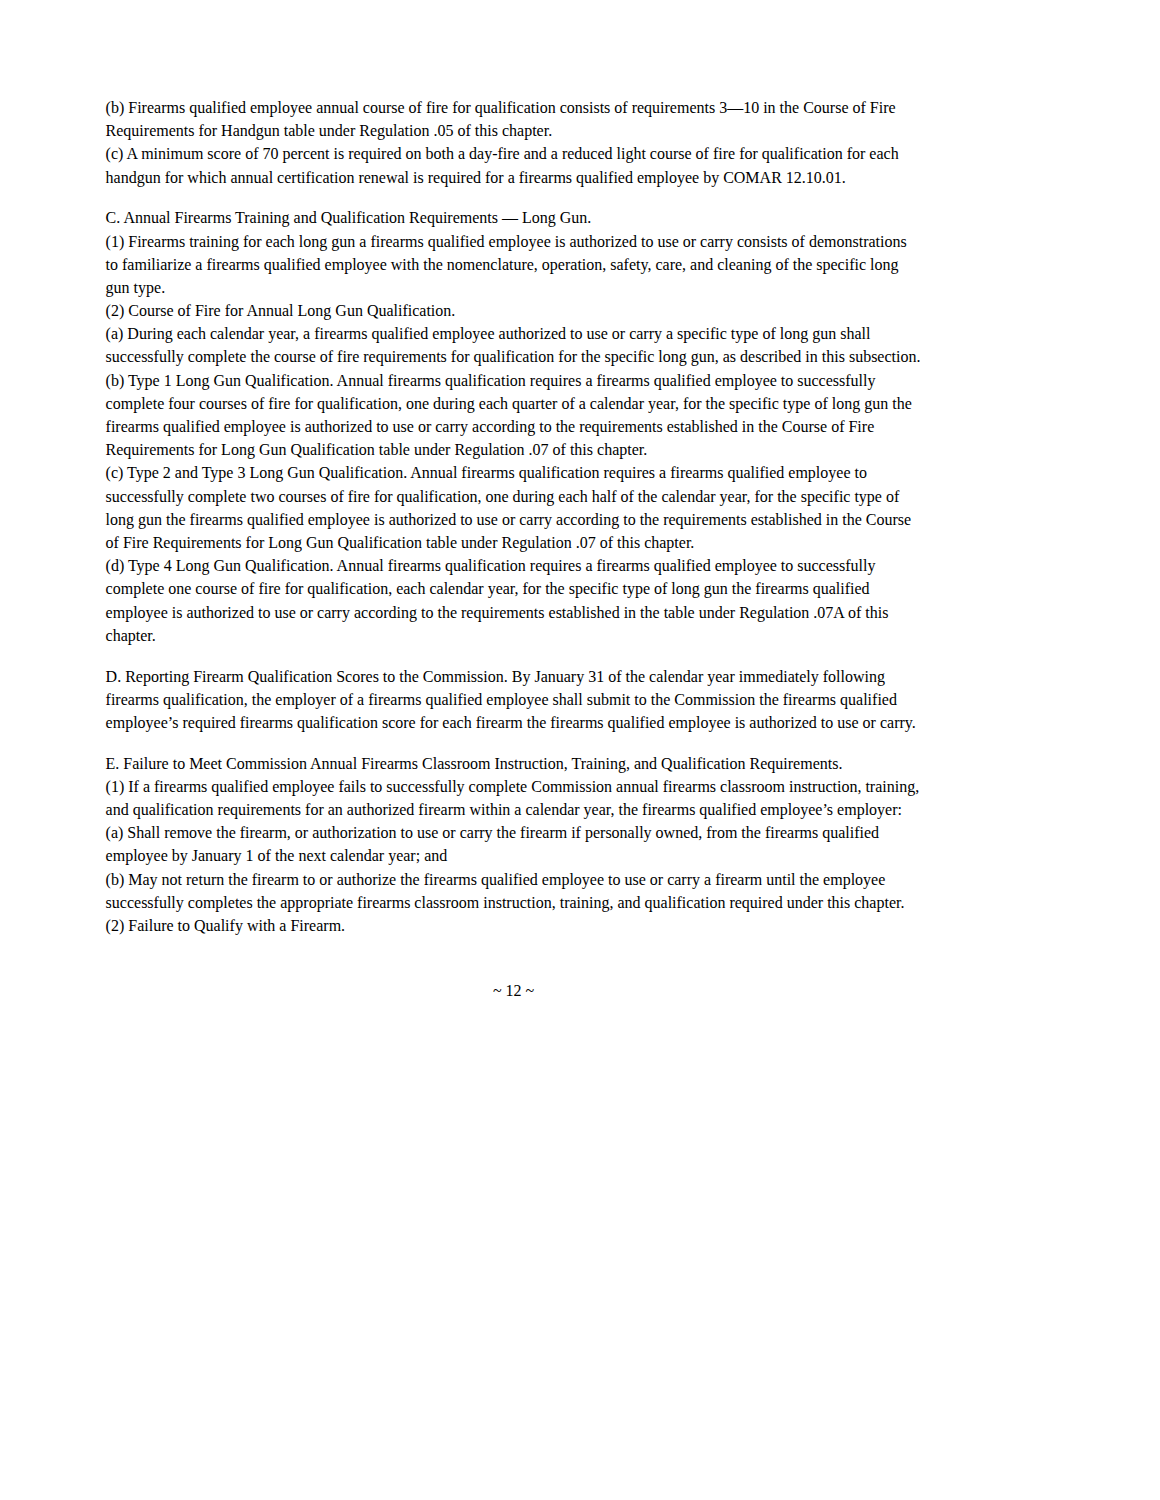(b) Firearms qualified employee annual course of fire for qualification consists of requirements 3—10 in the Course of Fire Requirements for Handgun table under Regulation .05 of this chapter.
(c) A minimum score of 70 percent is required on both a day-fire and a reduced light course of fire for qualification for each handgun for which annual certification renewal is required for a firearms qualified employee by COMAR 12.10.01.
C. Annual Firearms Training and Qualification Requirements — Long Gun.
(1) Firearms training for each long gun a firearms qualified employee is authorized to use or carry consists of demonstrations to familiarize a firearms qualified employee with the nomenclature, operation, safety, care, and cleaning of the specific long gun type.
(2) Course of Fire for Annual Long Gun Qualification.
(a) During each calendar year, a firearms qualified employee authorized to use or carry a specific type of long gun shall successfully complete the course of fire requirements for qualification for the specific long gun, as described in this subsection.
(b) Type 1 Long Gun Qualification. Annual firearms qualification requires a firearms qualified employee to successfully complete four courses of fire for qualification, one during each quarter of a calendar year, for the specific type of long gun the firearms qualified employee is authorized to use or carry according to the requirements established in the Course of Fire Requirements for Long Gun Qualification table under Regulation .07 of this chapter.
(c) Type 2 and Type 3 Long Gun Qualification. Annual firearms qualification requires a firearms qualified employee to successfully complete two courses of fire for qualification, one during each half of the calendar year, for the specific type of long gun the firearms qualified employee is authorized to use or carry according to the requirements established in the Course of Fire Requirements for Long Gun Qualification table under Regulation .07 of this chapter.
(d) Type 4 Long Gun Qualification. Annual firearms qualification requires a firearms qualified employee to successfully complete one course of fire for qualification, each calendar year, for the specific type of long gun the firearms qualified employee is authorized to use or carry according to the requirements established in the table under Regulation .07A of this chapter.
D. Reporting Firearm Qualification Scores to the Commission. By January 31 of the calendar year immediately following firearms qualification, the employer of a firearms qualified employee shall submit to the Commission the firearms qualified employee’s required firearms qualification score for each firearm the firearms qualified employee is authorized to use or carry.
E. Failure to Meet Commission Annual Firearms Classroom Instruction, Training, and Qualification Requirements.
(1) If a firearms qualified employee fails to successfully complete Commission annual firearms classroom instruction, training, and qualification requirements for an authorized firearm within a calendar year, the firearms qualified employee’s employer:
(a) Shall remove the firearm, or authorization to use or carry the firearm if personally owned, from the firearms qualified employee by January 1 of the next calendar year; and
(b) May not return the firearm to or authorize the firearms qualified employee to use or carry a firearm until the employee successfully completes the appropriate firearms classroom instruction, training, and qualification required under this chapter.
(2) Failure to Qualify with a Firearm.
~ 12 ~